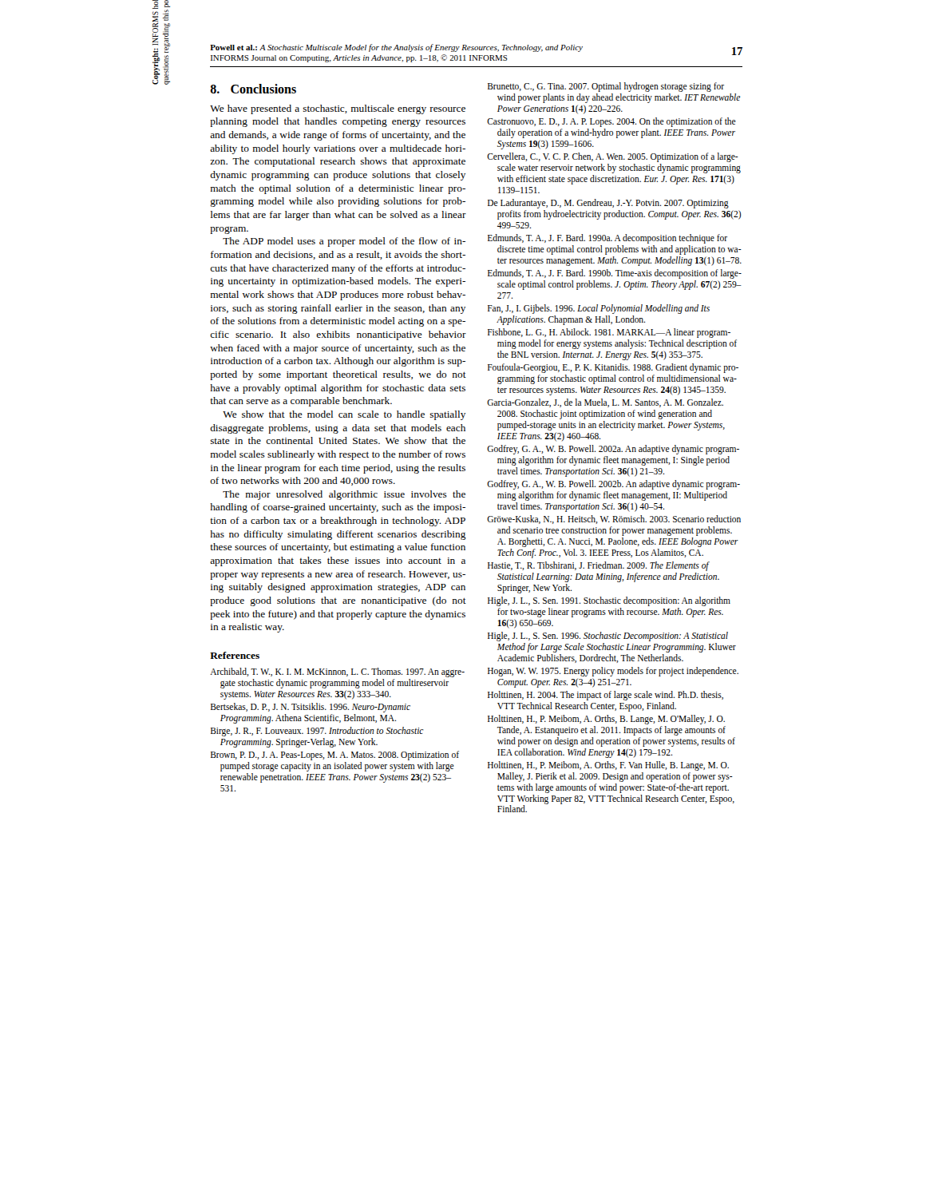Copyright: INFORMS holds copyright to this Articles in Advance version, which is made available to subscribers. The file may not be posted on any other website, including the author's site. Please send any questions regarding this policy to permissions@informs.org.
Powell et al.: A Stochastic Multiscale Model for the Analysis of Energy Resources, Technology, and Policy
INFORMS Journal on Computing, Articles in Advance, pp. 1–18, © 2011 INFORMS
17
8. Conclusions
We have presented a stochastic, multiscale energy resource planning model that handles competing energy resources and demands, a wide range of forms of uncertainty, and the ability to model hourly variations over a multidecade horizon. The computational research shows that approximate dynamic programming can produce solutions that closely match the optimal solution of a deterministic linear programming model while also providing solutions for problems that are far larger than what can be solved as a linear program.
The ADP model uses a proper model of the flow of information and decisions, and as a result, it avoids the shortcuts that have characterized many of the efforts at introducing uncertainty in optimization-based models. The experimental work shows that ADP produces more robust behaviors, such as storing rainfall earlier in the season, than any of the solutions from a deterministic model acting on a specific scenario. It also exhibits nonanticipative behavior when faced with a major source of uncertainty, such as the introduction of a carbon tax. Although our algorithm is supported by some important theoretical results, we do not have a provably optimal algorithm for stochastic data sets that can serve as a comparable benchmark.
We show that the model can scale to handle spatially disaggregate problems, using a data set that models each state in the continental United States. We show that the model scales sublinearly with respect to the number of rows in the linear program for each time period, using the results of two networks with 200 and 40,000 rows.
The major unresolved algorithmic issue involves the handling of coarse-grained uncertainty, such as the imposition of a carbon tax or a breakthrough in technology. ADP has no difficulty simulating different scenarios describing these sources of uncertainty, but estimating a value function approximation that takes these issues into account in a proper way represents a new area of research. However, using suitably designed approximation strategies, ADP can produce good solutions that are nonanticipative (do not peek into the future) and that properly capture the dynamics in a realistic way.
References
Archibald, T. W., K. I. M. McKinnon, L. C. Thomas. 1997. An aggregate stochastic dynamic programming model of multireservoir systems. Water Resources Res. 33(2) 333–340.
Bertsekas, D. P., J. N. Tsitsiklis. 1996. Neuro-Dynamic Programming. Athena Scientific, Belmont, MA.
Birge, J. R., F. Louveaux. 1997. Introduction to Stochastic Programming. Springer-Verlag, New York.
Brown, P. D., J. A. Peas-Lopes, M. A. Matos. 2008. Optimization of pumped storage capacity in an isolated power system with large renewable penetration. IEEE Trans. Power Systems 23(2) 523–531.
Brunetto, C., G. Tina. 2007. Optimal hydrogen storage sizing for wind power plants in day ahead electricity market. IET Renewable Power Generations 1(4) 220–226.
Castronuovo, E. D., J. A. P. Lopes. 2004. On the optimization of the daily operation of a wind-hydro power plant. IEEE Trans. Power Systems 19(3) 1599–1606.
Cervellera, C., V. C. P. Chen, A. Wen. 2005. Optimization of a large-scale water reservoir network by stochastic dynamic programming with efficient state space discretization. Eur. J. Oper. Res. 171(3) 1139–1151.
De Ladurantaye, D., M. Gendreau, J.-Y. Potvin. 2007. Optimizing profits from hydroelectricity production. Comput. Oper. Res. 36(2) 499–529.
Edmunds, T. A., J. F. Bard. 1990a. A decomposition technique for discrete time optimal control problems with and application to water resources management. Math. Comput. Modelling 13(1) 61–78.
Edmunds, T. A., J. F. Bard. 1990b. Time-axis decomposition of large-scale optimal control problems. J. Optim. Theory Appl. 67(2) 259–277.
Fan, J., I. Gijbels. 1996. Local Polynomial Modelling and Its Applications. Chapman & Hall, London.
Fishbone, L. G., H. Abilock. 1981. MARKAL—A linear programming model for energy systems analysis: Technical description of the BNL version. Internat. J. Energy Res. 5(4) 353–375.
Foufoula-Georgiou, E., P. K. Kitanidis. 1988. Gradient dynamic programming for stochastic optimal control of multidimensional water resources systems. Water Resources Res. 24(8) 1345–1359.
Garcia-Gonzalez, J., de la Muela, L. M. Santos, A. M. Gonzalez. 2008. Stochastic joint optimization of wind generation and pumped-storage units in an electricity market. Power Systems, IEEE Trans. 23(2) 460–468.
Godfrey, G. A., W. B. Powell. 2002a. An adaptive dynamic programming algorithm for dynamic fleet management, I: Single period travel times. Transportation Sci. 36(1) 21–39.
Godfrey, G. A., W. B. Powell. 2002b. An adaptive dynamic programming algorithm for dynamic fleet management, II: Multiperiod travel times. Transportation Sci. 36(1) 40–54.
Gröwe-Kuska, N., H. Heitsch, W. Römisch. 2003. Scenario reduction and scenario tree construction for power management problems. A. Borghetti, C. A. Nucci, M. Paolone, eds. IEEE Bologna Power Tech Conf. Proc., Vol. 3. IEEE Press, Los Alamitos, CA.
Hastie, T., R. Tibshirani, J. Friedman. 2009. The Elements of Statistical Learning: Data Mining, Inference and Prediction. Springer, New York.
Higle, J. L., S. Sen. 1991. Stochastic decomposition: An algorithm for two-stage linear programs with recourse. Math. Oper. Res. 16(3) 650–669.
Higle, J. L., S. Sen. 1996. Stochastic Decomposition: A Statistical Method for Large Scale Stochastic Linear Programming. Kluwer Academic Publishers, Dordrecht, The Netherlands.
Hogan, W. W. 1975. Energy policy models for project independence. Comput. Oper. Res. 2(3–4) 251–271.
Holttinen, H. 2004. The impact of large scale wind. Ph.D. thesis, VTT Technical Research Center, Espoo, Finland.
Holttinen, H., P. Meibom, A. Orths, B. Lange, M. O'Malley, J. O. Tande, A. Estanqueiro et al. 2011. Impacts of large amounts of wind power on design and operation of power systems, results of IEA collaboration. Wind Energy 14(2) 179–192.
Holttinen, H., P. Meibom, A. Orths, F. Van Hulle, B. Lange, M. O. Malley, J. Pierik et al. 2009. Design and operation of power systems with large amounts of wind power: State-of-the-art report. VTT Working Paper 82, VTT Technical Research Center, Espoo, Finland.